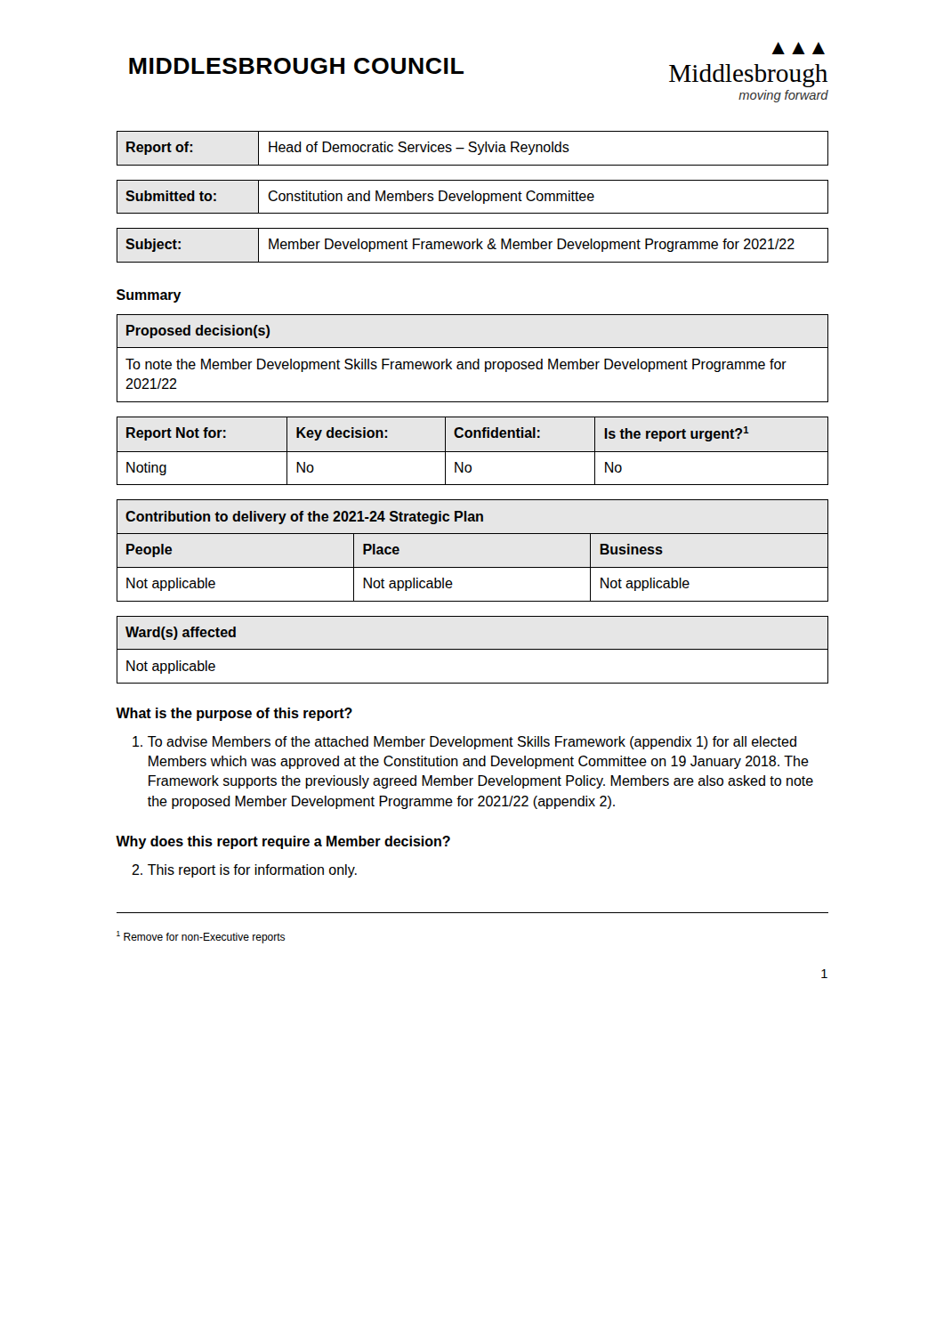MIDDLESBROUGH COUNCIL
▲▲▲
Middlesbrough
moving forward
| Report of: | Head of Democratic Services – Sylvia Reynolds |
| Submitted to: | Constitution and Members Development Committee |
| Subject: | Member Development Framework & Member Development Programme for 2021/22 |
Summary
| Proposed decision(s) |
| --- |
| To note the Member Development Skills Framework and proposed Member Development Programme for 2021/22 |
| Report Not for: | Key decision: | Confidential: | Is the report urgent? 1 |
| --- | --- | --- | --- |
| Noting | No | No | No |
| Contribution to delivery of the 2021-24 Strategic Plan |
| --- |
| People | Place | Business |
| Not applicable | Not applicable | Not applicable |
| Ward(s) affected |
| --- |
| Not applicable |
What is the purpose of this report?
To advise Members of the attached Member Development Skills Framework (appendix 1) for all elected Members which was approved at the Constitution and Development Committee on 19 January 2018. The Framework supports the previously agreed Member Development Policy. Members are also asked to note the proposed Member Development Programme for 2021/22 (appendix 2).
Why does this report require a Member decision?
This report is for information only.
1 Remove for non-Executive reports
1